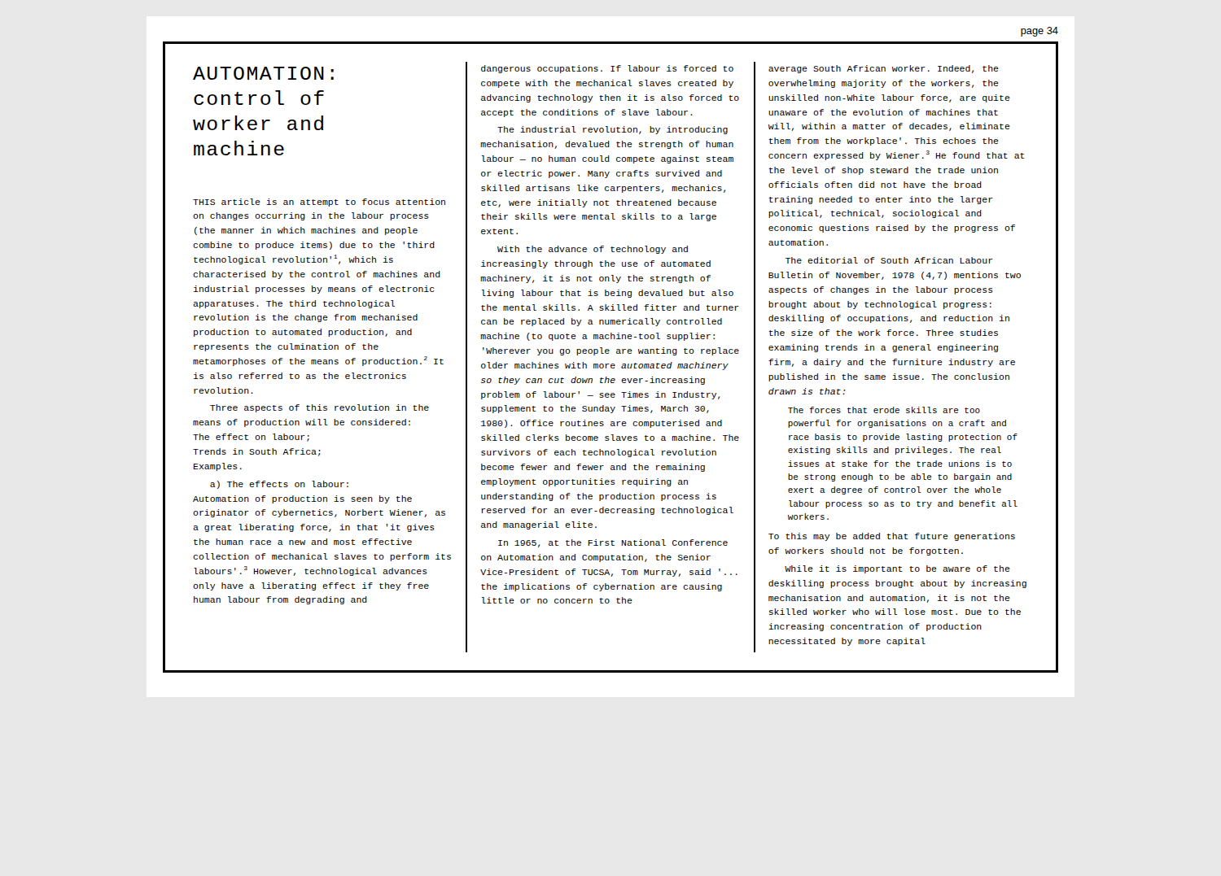page 34
AUTOMATION:
control of
worker and
machine
THIS article is an attempt to focus attention on changes occurring in the labour process (the manner in which machines and people combine to produce items) due to the 'third technological revolution'1, which is characterised by the control of machines and industrial processes by means of electronic apparatuses. The third technological revolution is the change from mechanised production to automated production, and represents the culmination of the metamorphoses of the means of production.2 It is also referred to as the electronics revolution.
Three aspects of this revolution in the means of production will be considered:
The effect on labour;
Trends in South Africa;
Examples.
a) The effects on labour:
Automation of production is seen by the originator of cybernetics, Norbert Wiener, as a great liberating force, in that 'it gives the human race a new and most effective collection of mechanical slaves to perform its labours'.3 However, technological advances only have a liberating effect if they free human labour from degrading and
dangerous occupations. If labour is forced to compete with the mechanical slaves created by advancing technology then it is also forced to accept the conditions of slave labour.
The industrial revolution, by introducing mechanisation, devalued the strength of human labour — no human could compete against steam or electric power. Many crafts survived and skilled artisans like carpenters, mechanics, etc, were initially not threatened because their skills were mental skills to a large extent.
With the advance of technology and increasingly through the use of automated machinery, it is not only the strength of living labour that is being devalued but also the mental skills. A skilled fitter and turner can be replaced by a numerically controlled machine (to quote a machine-tool supplier: 'Wherever you go people are wanting to replace older machines with more automated machinery so they can cut down the ever-increasing problem of labour' — see Times in Industry, supplement to the Sunday Times, March 30, 1980). Office routines are computerised and skilled clerks become slaves to a machine. The survivors of each technological revolution become fewer and fewer and the remaining employment opportunities requiring an understanding of the production process is reserved for an ever-decreasing technological and managerial elite.
In 1965, at the First National Conference on Automation and Computation, the Senior Vice-President of TUCSA, Tom Murray, said '... the implications of cybernation are causing little or no concern to the
average South African worker. Indeed, the overwhelming majority of the workers, the unskilled non-White labour force, are quite unaware of the evolution of machines that will, within a matter of decades, eliminate them from the workplace'. This echoes the concern expressed by Wiener.3 He found that at the level of shop steward the trade union officials often did not have the broad training needed to enter into the larger political, technical, sociological and economic questions raised by the progress of automation.
The editorial of South African Labour Bulletin of November, 1978 (4,7) mentions two aspects of changes in the labour process brought about by technological progress: deskilling of occupations, and reduction in the size of the work force. Three studies examining trends in a general engineering firm, a dairy and the furniture industry are published in the same issue. The conclusion drawn is that:
The forces that erode skills are too powerful for organisations on a craft and race basis to provide lasting protection of existing skills and privileges. The real issues at stake for the trade unions is to be strong enough to be able to bargain and exert a degree of control over the whole labour process so as to try and benefit all workers.
To this may be added that future generations of workers should not be forgotten.
While it is important to be aware of the deskilling process brought about by increasing mechanisation and automation, it is not the skilled worker who will lose most. Due to the increasing concentration of production necessitated by more capital